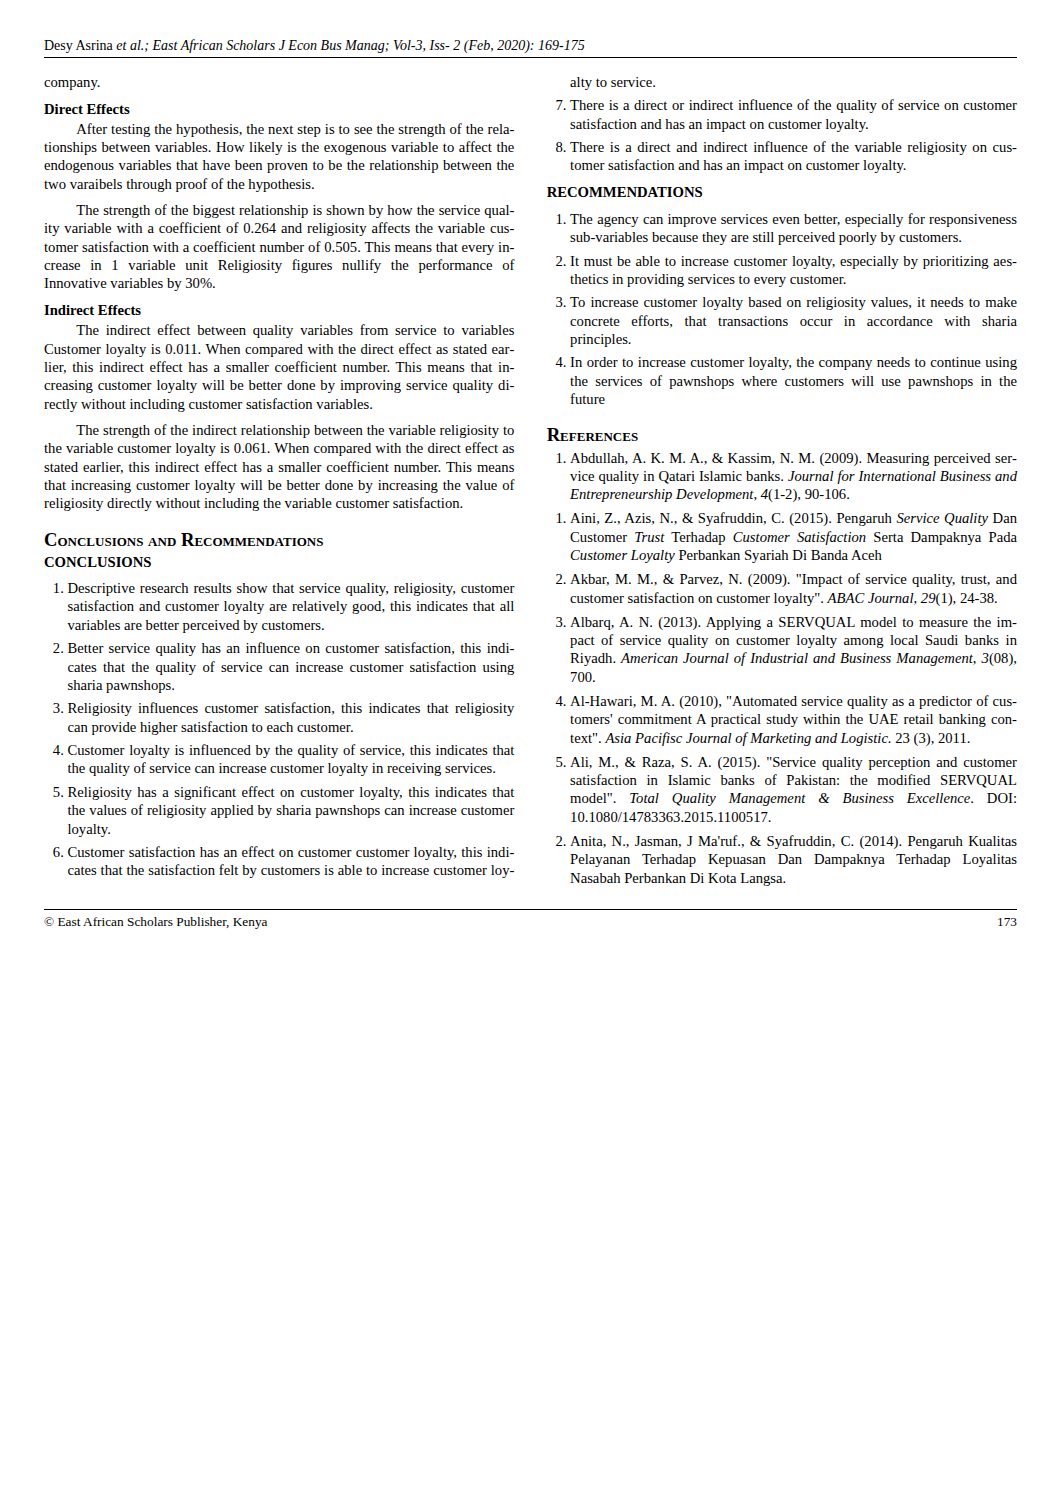Desy Asrina et al.; East African Scholars J Econ Bus Manag; Vol-3, Iss- 2 (Feb, 2020): 169-175
company.
Direct Effects
After testing the hypothesis, the next step is to see the strength of the relationships between variables. How likely is the exogenous variable to affect the endogenous variables that have been proven to be the relationship between the two varaibels through proof of the hypothesis.
The strength of the biggest relationship is shown by how the service quality variable with a coefficient of 0.264 and religiosity affects the variable customer satisfaction with a coefficient number of 0.505. This means that every increase in 1 variable unit Religiosity figures nullify the performance of Innovative variables by 30%.
Indirect Effects
The indirect effect between quality variables from service to variables Customer loyalty is 0.011. When compared with the direct effect as stated earlier, this indirect effect has a smaller coefficient number. This means that increasing customer loyalty will be better done by improving service quality directly without including customer satisfaction variables.
The strength of the indirect relationship between the variable religiosity to the variable customer loyalty is 0.061. When compared with the direct effect as stated earlier, this indirect effect has a smaller coefficient number. This means that increasing customer loyalty will be better done by increasing the value of religiosity directly without including the variable customer satisfaction.
Conclusions and Recommendations
CONCLUSIONS
Descriptive research results show that service quality, religiosity, customer satisfaction and customer loyalty are relatively good, this indicates that all variables are better perceived by customers.
Better service quality has an influence on customer satisfaction, this indicates that the quality of service can increase customer satisfaction using sharia pawnshops.
Religiosity influences customer satisfaction, this indicates that religiosity can provide higher satisfaction to each customer.
Customer loyalty is influenced by the quality of service, this indicates that the quality of service can increase customer loyalty in receiving services.
Religiosity has a significant effect on customer loyalty, this indicates that the values of religiosity applied by sharia pawnshops can increase customer loyalty.
Customer satisfaction has an effect on customer customer loyalty, this indicates that the satisfaction felt by customers is able to increase customer loyalty to service.
There is a direct or indirect influence of the quality of service on customer satisfaction and has an impact on customer loyalty.
There is a direct and indirect influence of the variable religiosity on customer satisfaction and has an impact on customer loyalty.
RECOMMENDATIONS
The agency can improve services even better, especially for responsiveness sub-variables because they are still perceived poorly by customers.
It must be able to increase customer loyalty, especially by prioritizing aesthetics in providing services to every customer.
To increase customer loyalty based on religiosity values, it needs to make concrete efforts, that transactions occur in accordance with sharia principles.
In order to increase customer loyalty, the company needs to continue using the services of pawnshops where customers will use pawnshops in the future
References
Abdullah, A. K. M. A., & Kassim, N. M. (2009). Measuring perceived service quality in Qatari Islamic banks. Journal for International Business and Entrepreneurship Development, 4(1-2), 90-106.
Aini, Z., Azis, N., & Syafruddin, C. (2015). Pengaruh Service Quality Dan Customer Trust Terhadap Customer Satisfaction Serta Dampaknya Pada Customer Loyalty Perbankan Syariah Di Banda Aceh
Akbar, M. M., & Parvez, N. (2009). "Impact of service quality, trust, and customer satisfaction on customer loyalty". ABAC Journal, 29(1), 24-38.
Albarq, A. N. (2013). Applying a SERVQUAL model to measure the impact of service quality on customer loyalty among local Saudi banks in Riyadh. American Journal of Industrial and Business Management, 3(08), 700.
Al-Hawari, M. A. (2010), "Automated service quality as a predictor of customers' commitment A practical study within the UAE retail banking context". Asia Pacifisc Journal of Marketing and Logistic. 23 (3), 2011.
Ali, M., & Raza, S. A. (2015). "Service quality perception and customer satisfaction in Islamic banks of Pakistan: the modified SERVQUAL model". Total Quality Management & Business Excellence. DOI: 10.1080/14783363.2015.1100517.
Anita, N., Jasman, J Ma'ruf., & Syafruddin, C. (2014). Pengaruh Kualitas Pelayanan Terhadap Kepuasan Dan Dampaknya Terhadap Loyalitas Nasabah Perbankan Di Kota Langsa.
© East African Scholars Publisher, Kenya 173